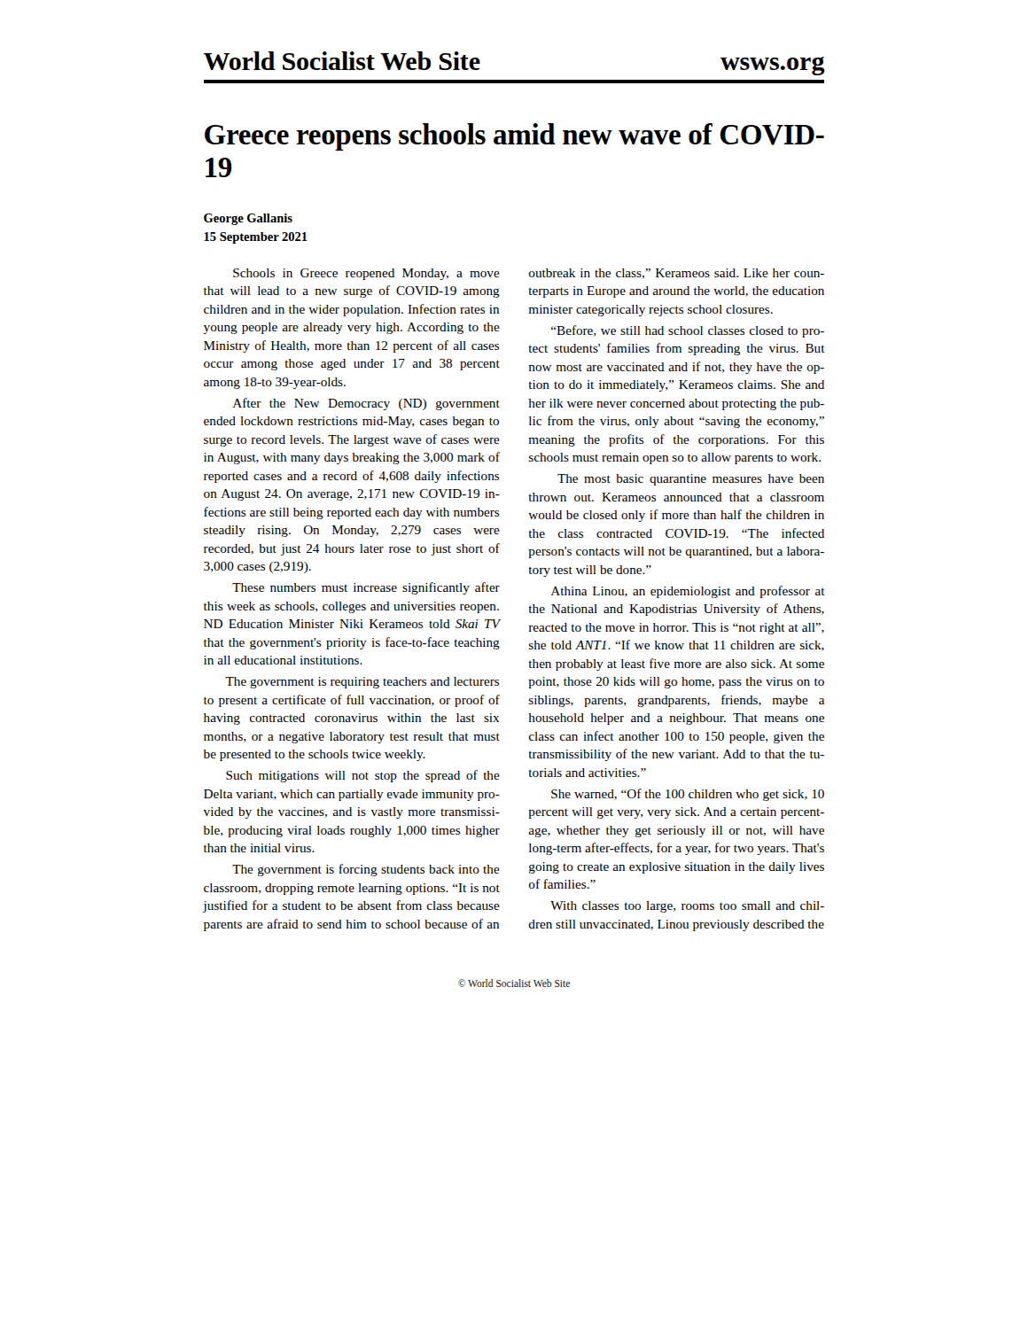World Socialist Web Site
wsws.org
Greece reopens schools amid new wave of COVID-19
George Gallanis
15 September 2021
Schools in Greece reopened Monday, a move that will lead to a new surge of COVID-19 among children and in the wider population. Infection rates in young people are already very high. According to the Ministry of Health, more than 12 percent of all cases occur among those aged under 17 and 38 percent among 18-to 39-year-olds.
After the New Democracy (ND) government ended lockdown restrictions mid-May, cases began to surge to record levels. The largest wave of cases were in August, with many days breaking the 3,000 mark of reported cases and a record of 4,608 daily infections on August 24. On average, 2,171 new COVID-19 infections are still being reported each day with numbers steadily rising. On Monday, 2,279 cases were recorded, but just 24 hours later rose to just short of 3,000 cases (2,919).
These numbers must increase significantly after this week as schools, colleges and universities reopen. ND Education Minister Niki Kerameos told Skai TV that the government's priority is face-to-face teaching in all educational institutions.
The government is requiring teachers and lecturers to present a certificate of full vaccination, or proof of having contracted coronavirus within the last six months, or a negative laboratory test result that must be presented to the schools twice weekly.
Such mitigations will not stop the spread of the Delta variant, which can partially evade immunity provided by the vaccines, and is vastly more transmissible, producing viral loads roughly 1,000 times higher than the initial virus.
The government is forcing students back into the classroom, dropping remote learning options. “It is not justified for a student to be absent from class because parents are afraid to send him to school because of an outbreak in the class,” Kerameos said. Like her counterparts in Europe and around the world, the education minister categorically rejects school closures.
“Before, we still had school classes closed to protect students' families from spreading the virus. But now most are vaccinated and if not, they have the option to do it immediately,” Kerameos claims. She and her ilk were never concerned about protecting the public from the virus, only about “saving the economy,” meaning the profits of the corporations. For this schools must remain open so to allow parents to work.
The most basic quarantine measures have been thrown out. Kerameos announced that a classroom would be closed only if more than half the children in the class contracted COVID-19. “The infected person's contacts will not be quarantined, but a laboratory test will be done.”
Athina Linou, an epidemiologist and professor at the National and Kapodistrias University of Athens, reacted to the move in horror. This is “not right at all”, she told ANT1. “If we know that 11 children are sick, then probably at least five more are also sick. At some point, those 20 kids will go home, pass the virus on to siblings, parents, grandparents, friends, maybe a household helper and a neighbour. That means one class can infect another 100 to 150 people, given the transmissibility of the new variant. Add to that the tutorials and activities.”
She warned, “Of the 100 children who get sick, 10 percent will get very, very sick. And a certain percentage, whether they get seriously ill or not, will have long-term after-effects, for a year, for two years. That's going to create an explosive situation in the daily lives of families.”
With classes too large, rooms too small and children still unvaccinated, Linou previously described the
© World Socialist Web Site